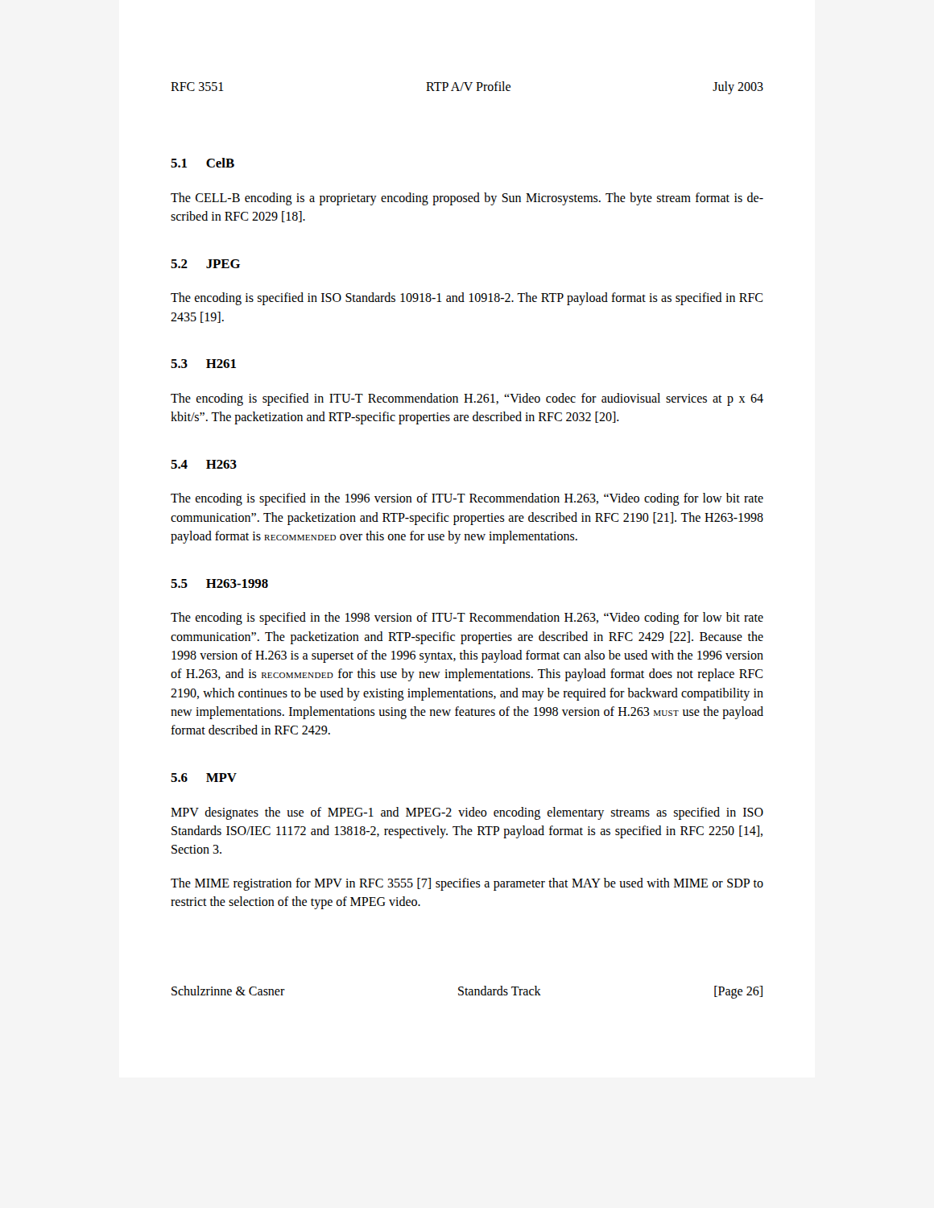RFC 3551 RTP A/V Profile July 2003
5.1 CelB
The CELL-B encoding is a proprietary encoding proposed by Sun Microsystems. The byte stream format is described in RFC 2029 [18].
5.2 JPEG
The encoding is specified in ISO Standards 10918-1 and 10918-2. The RTP payload format is as specified in RFC 2435 [19].
5.3 H261
The encoding is specified in ITU-T Recommendation H.261, “Video codec for audiovisual services at p x 64 kbit/s”. The packetization and RTP-specific properties are described in RFC 2032 [20].
5.4 H263
The encoding is specified in the 1996 version of ITU-T Recommendation H.263, “Video coding for low bit rate communication”. The packetization and RTP-specific properties are described in RFC 2190 [21]. The H263-1998 payload format is recommended over this one for use by new implementations.
5.5 H263-1998
The encoding is specified in the 1998 version of ITU-T Recommendation H.263, “Video coding for low bit rate communication”. The packetization and RTP-specific properties are described in RFC 2429 [22]. Because the 1998 version of H.263 is a superset of the 1996 syntax, this payload format can also be used with the 1996 version of H.263, and is recommended for this use by new implementations. This payload format does not replace RFC 2190, which continues to be used by existing implementations, and may be required for backward compatibility in new implementations. Implementations using the new features of the 1998 version of H.263 must use the payload format described in RFC 2429.
5.6 MPV
MPV designates the use of MPEG-1 and MPEG-2 video encoding elementary streams as specified in ISO Standards ISO/IEC 11172 and 13818-2, respectively. The RTP payload format is as specified in RFC 2250 [14], Section 3.
The MIME registration for MPV in RFC 3555 [7] specifies a parameter that MAY be used with MIME or SDP to restrict the selection of the type of MPEG video.
Schulzrinne & Casner Standards Track [Page 26]